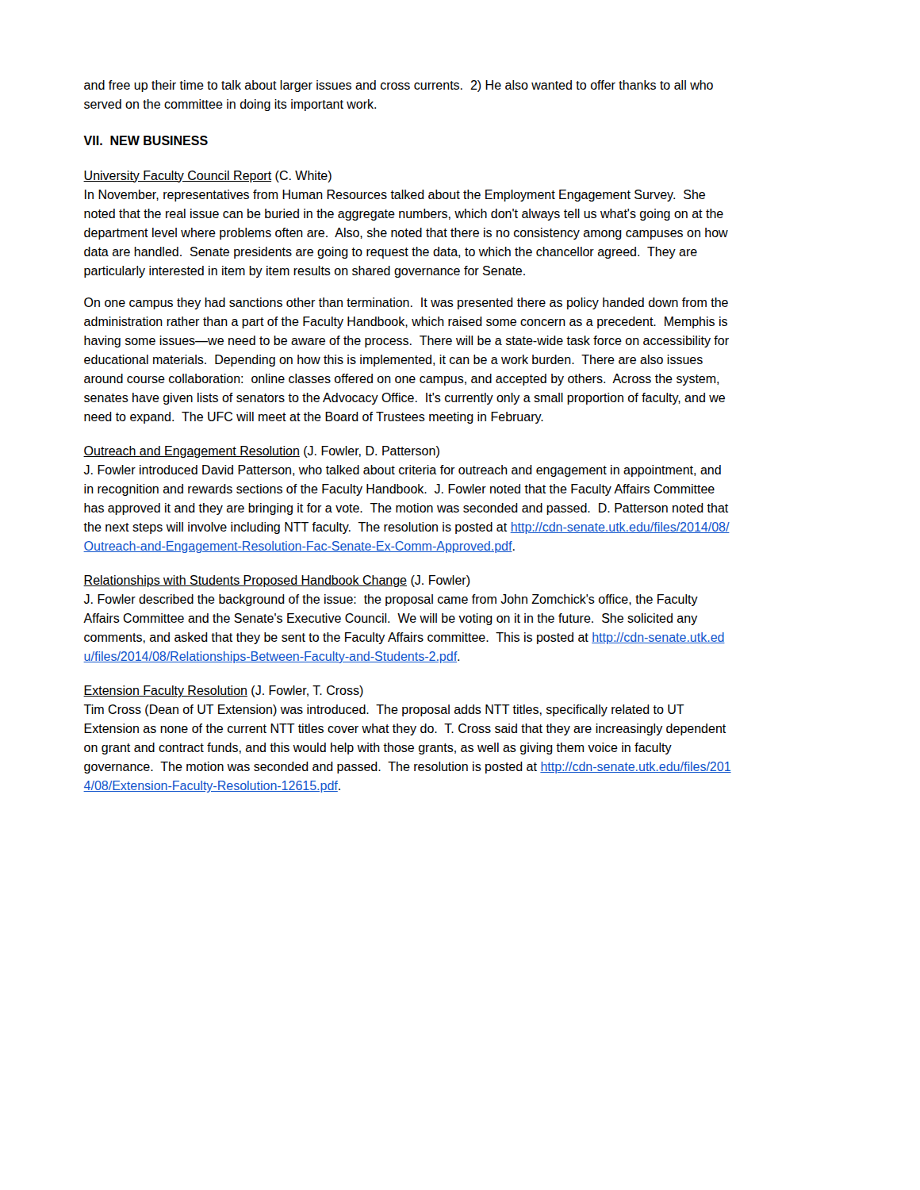and free up their time to talk about larger issues and cross currents. 2) He also wanted to offer thanks to all who served on the committee in doing its important work.
VII. NEW BUSINESS
University Faculty Council Report (C. White)
In November, representatives from Human Resources talked about the Employment Engagement Survey. She noted that the real issue can be buried in the aggregate numbers, which don't always tell us what's going on at the department level where problems often are. Also, she noted that there is no consistency among campuses on how data are handled. Senate presidents are going to request the data, to which the chancellor agreed. They are particularly interested in item by item results on shared governance for Senate.
On one campus they had sanctions other than termination. It was presented there as policy handed down from the administration rather than a part of the Faculty Handbook, which raised some concern as a precedent. Memphis is having some issues—we need to be aware of the process. There will be a state-wide task force on accessibility for educational materials. Depending on how this is implemented, it can be a work burden. There are also issues around course collaboration: online classes offered on one campus, and accepted by others. Across the system, senates have given lists of senators to the Advocacy Office. It's currently only a small proportion of faculty, and we need to expand. The UFC will meet at the Board of Trustees meeting in February.
Outreach and Engagement Resolution (J. Fowler, D. Patterson)
J. Fowler introduced David Patterson, who talked about criteria for outreach and engagement in appointment, and in recognition and rewards sections of the Faculty Handbook. J. Fowler noted that the Faculty Affairs Committee has approved it and they are bringing it for a vote. The motion was seconded and passed. D. Patterson noted that the next steps will involve including NTT faculty. The resolution is posted at http://cdn-senate.utk.edu/files/2014/08/Outreach-and-Engagement-Resolution-Fac-Senate-Ex-Comm-Approved.pdf.
Relationships with Students Proposed Handbook Change (J. Fowler)
J. Fowler described the background of the issue: the proposal came from John Zomchick's office, the Faculty Affairs Committee and the Senate's Executive Council. We will be voting on it in the future. She solicited any comments, and asked that they be sent to the Faculty Affairs committee. This is posted at http://cdn-senate.utk.edu/files/2014/08/Relationships-Between-Faculty-and-Students-2.pdf.
Extension Faculty Resolution (J. Fowler, T. Cross)
Tim Cross (Dean of UT Extension) was introduced. The proposal adds NTT titles, specifically related to UT Extension as none of the current NTT titles cover what they do. T. Cross said that they are increasingly dependent on grant and contract funds, and this would help with those grants, as well as giving them voice in faculty governance. The motion was seconded and passed. The resolution is posted at http://cdn-senate.utk.edu/files/2014/08/Extension-Faculty-Resolution-12615.pdf.